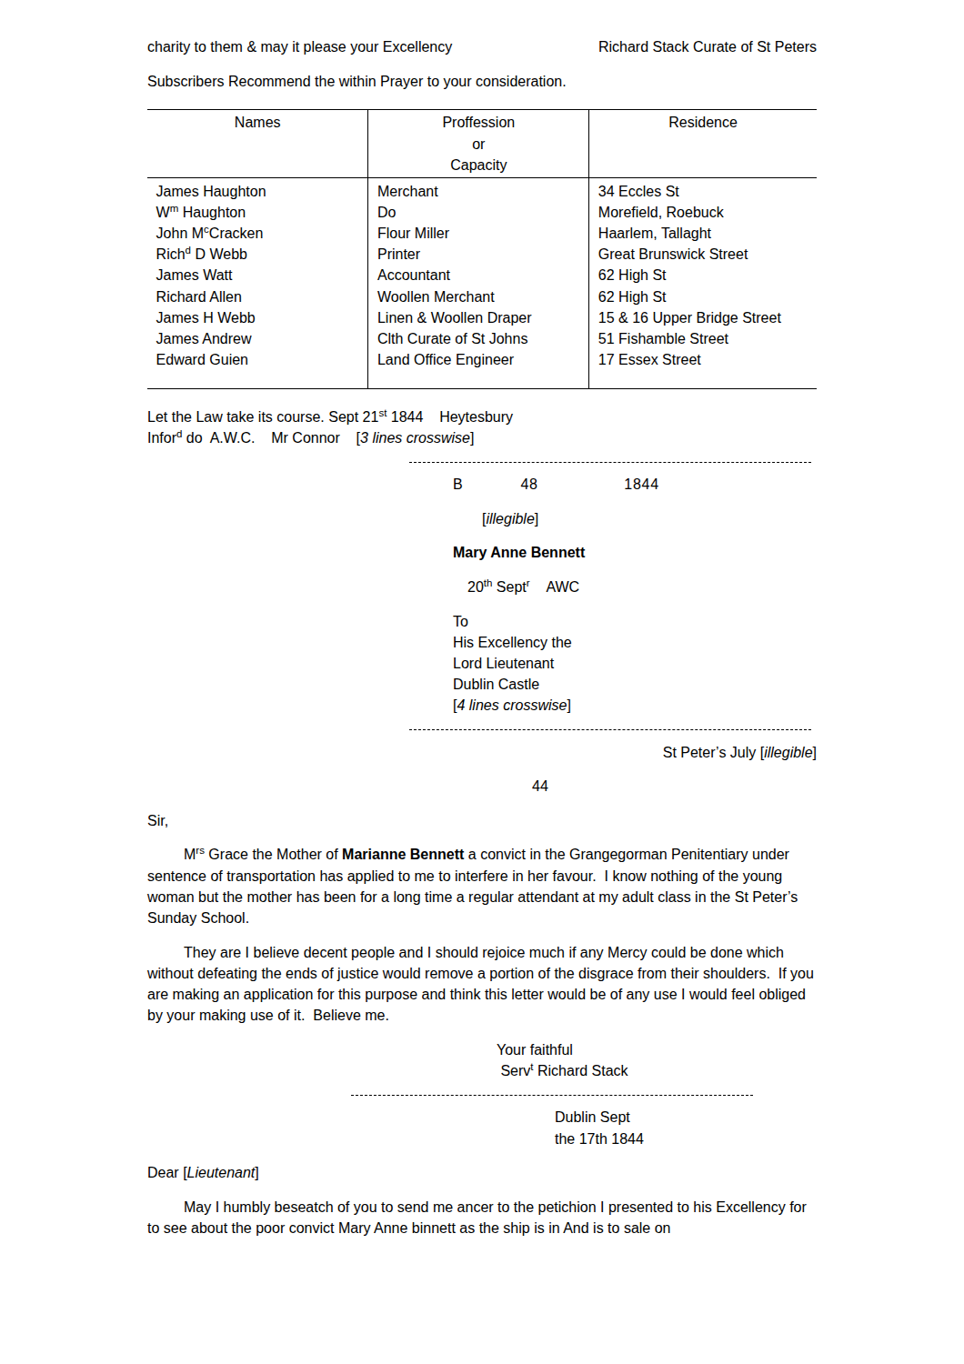charity to them & may it please your Excellency Richard Stack Curate of St Peters
Subscribers Recommend the within Prayer to your consideration.
| Names | Proffession or Capacity | Residence |
| --- | --- | --- |
| James Haughton W m Haughton John M c Cracken Rich d D Webb James Watt Richard Allen James H Webb James Andrew Edward Guien | Merchant Do Flour Miller Printer Accountant Woollen Merchant Linen & Woollen Draper Clth Curate of St Johns Land Office Engineer | 34 Eccles St Morefield, Roebuck Haarlem, Tallaght Great Brunswick Street 62 High St 62 High St 15 & 16 Upper Bridge Street 51 Fishamble Street 17 Essex Street |
Let the Law take its course. Sept 21st 1844 Heytesbury
Inford do A.W.C. Mr Connor [3 lines crosswise]
B 48 1844
[illegible]
Mary Anne Bennett
20th Septr AWC
To
His Excellency the
Lord Lieutenant
Dublin Castle
[4 lines crosswise]
St Peter’s July [illegible]
44
Sir,
Mrs Grace the Mother of Marianne Bennett a convict in the Grangegorman Penitentiary under sentence of transportation has applied to me to interfere in her favour. I know nothing of the young woman but the mother has been for a long time a regular attendant at my adult class in the St Peter’s Sunday School.
They are I believe decent people and I should rejoice much if any Mercy could be done which without defeating the ends of justice would remove a portion of the disgrace from their shoulders. If you are making an application for this purpose and think this letter would be of any use I would feel obliged by your making use of it. Believe me.
Your faithful
Servt Richard Stack
Dublin Sept
the 17th 1844
Dear [Lieutenant]
May I humbly beseatch of you to send me ancer to the petichion I presented to his Excellency for to see about the poor convict Mary Anne binnett as the ship is in And is to sale on